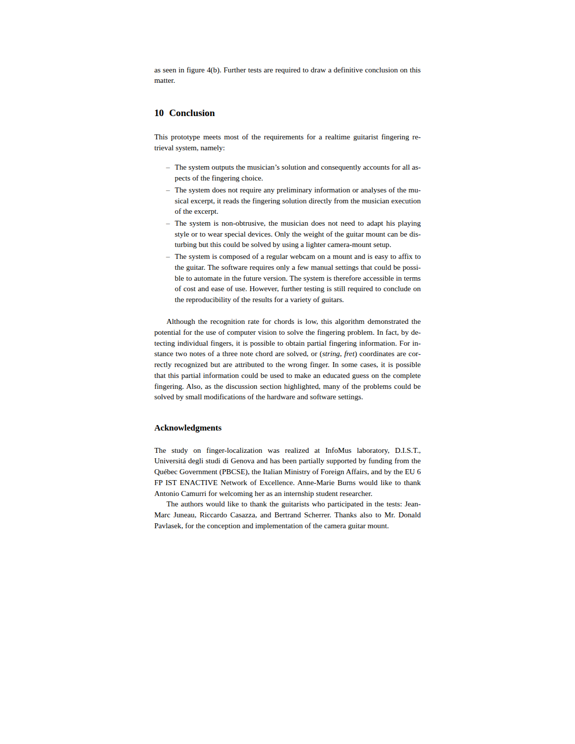as seen in figure 4(b). Further tests are required to draw a definitive conclusion on this matter.
10 Conclusion
This prototype meets most of the requirements for a realtime guitarist fingering retrieval system, namely:
The system outputs the musician’s solution and consequently accounts for all aspects of the fingering choice.
The system does not require any preliminary information or analyses of the musical excerpt, it reads the fingering solution directly from the musician execution of the excerpt.
The system is non-obtrusive, the musician does not need to adapt his playing style or to wear special devices. Only the weight of the guitar mount can be disturbing but this could be solved by using a lighter camera-mount setup.
The system is composed of a regular webcam on a mount and is easy to affix to the guitar. The software requires only a few manual settings that could be possible to automate in the future version. The system is therefore accessible in terms of cost and ease of use. However, further testing is still required to conclude on the reproducibility of the results for a variety of guitars.
Although the recognition rate for chords is low, this algorithm demonstrated the potential for the use of computer vision to solve the fingering problem. In fact, by detecting individual fingers, it is possible to obtain partial fingering information. For instance two notes of a three note chord are solved, or (string, fret) coordinates are correctly recognized but are attributed to the wrong finger. In some cases, it is possible that this partial information could be used to make an educated guess on the complete fingering. Also, as the discussion section highlighted, many of the problems could be solved by small modifications of the hardware and software settings.
Acknowledgments
The study on finger-localization was realized at InfoMus laboratory, D.I.S.T., Universitá degli studi di Genova and has been partially supported by funding from the Québec Government (PBCSE), the Italian Ministry of Foreign Affairs, and by the EU 6 FP IST ENACTIVE Network of Excellence. Anne-Marie Burns would like to thank Antonio Camurri for welcoming her as an internship student researcher.
The authors would like to thank the guitarists who participated in the tests: Jean-Marc Juneau, Riccardo Casazza, and Bertrand Scherrer. Thanks also to Mr. Donald Pavlasek, for the conception and implementation of the camera guitar mount.